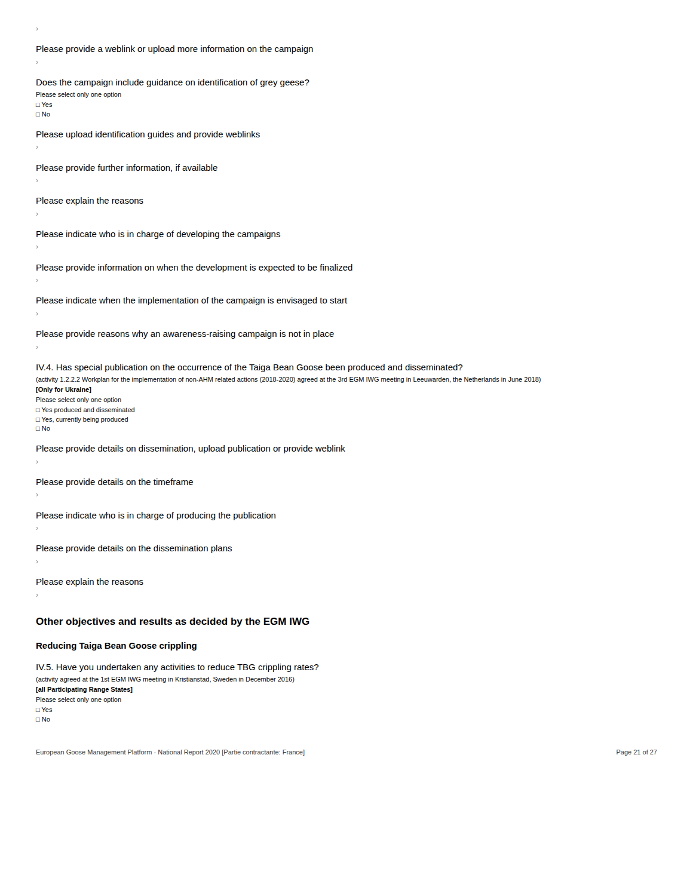›
Please provide a weblink or upload more information on the campaign
›
Does the campaign include guidance on identification of grey geese?
Please select only one option
□ Yes
□ No
Please upload identification guides and provide weblinks
›
Please provide further information, if available
›
Please explain the reasons
›
Please indicate who is in charge of developing the campaigns
›
Please provide information on when the development is expected to be finalized
›
Please indicate when the implementation of the campaign is envisaged to start
›
Please provide reasons why an awareness-raising campaign is not in place
›
IV.4. Has special publication on the occurrence of the Taiga Bean Goose been produced and disseminated?
(activity 1.2.2.2 Workplan for the implementation of non-AHM related actions (2018-2020) agreed at the 3rd EGM IWG meeting in Leeuwarden, the Netherlands in June 2018)
[Only for Ukraine]
Please select only one option
□ Yes produced and disseminated
□ Yes, currently being produced
□ No
Please provide details on dissemination, upload publication or provide weblink
›
Please provide details on the timeframe
›
Please indicate who is in charge of producing the publication
›
Please provide details on the dissemination plans
›
Please explain the reasons
›
Other objectives and results as decided by the EGM IWG
Reducing Taiga Bean Goose crippling
IV.5. Have you undertaken any activities to reduce TBG crippling rates?
(activity agreed at the 1st EGM IWG meeting in Kristianstad, Sweden in December 2016)
[all Participating Range States]
Please select only one option
□ Yes
□ No
Page 21 of 27
European Goose Management Platform - National Report 2020 [Partie contractante: France]